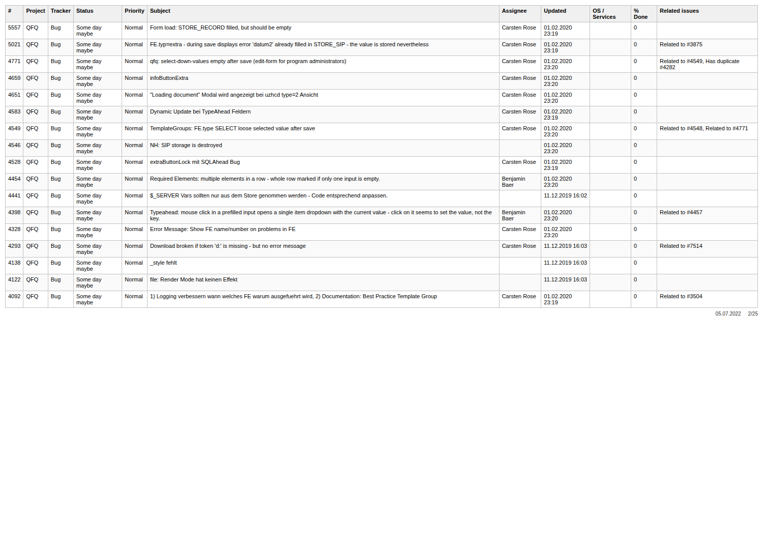| # | Project | Tracker | Status | Priority | Subject | Assignee | Updated | OS / Services | % Done | Related issues |
| --- | --- | --- | --- | --- | --- | --- | --- | --- | --- | --- |
| 5557 | QFQ | Bug | Some day maybe | Normal | Form load: STORE_RECORD filled, but should be empty | Carsten Rose | 01.02.2020 23:19 | | 0 | |
| 5021 | QFQ | Bug | Some day maybe | Normal | FE.typ=extra - during save displays error 'datum2' already filled in STORE_SIP - the value is stored nevertheless | Carsten Rose | 01.02.2020 23:19 | | 0 | Related to #3875 |
| 4771 | QFQ | Bug | Some day maybe | Normal | qfq: select-down-values empty after save (edit-form for program administrators) | Carsten Rose | 01.02.2020 23:20 | | 0 | Related to #4549, Has duplicate #4282 |
| 4659 | QFQ | Bug | Some day maybe | Normal | infoButtonExtra | Carsten Rose | 01.02.2020 23:20 | | 0 | |
| 4651 | QFQ | Bug | Some day maybe | Normal | "Loading document" Modal wird angezeigt bei uzhcd type=2 Ansicht | Carsten Rose | 01.02.2020 23:20 | | 0 | |
| 4583 | QFQ | Bug | Some day maybe | Normal | Dynamic Update bei TypeAhead Feldern | Carsten Rose | 01.02.2020 23:19 | | 0 | |
| 4549 | QFQ | Bug | Some day maybe | Normal | TemplateGroups: FE.type SELECT loose selected value after save | Carsten Rose | 01.02.2020 23:20 | | 0 | Related to #4548, Related to #4771 |
| 4546 | QFQ | Bug | Some day maybe | Normal | NH: SIP storage is destroyed | | 01.02.2020 23:20 | | 0 | |
| 4528 | QFQ | Bug | Some day maybe | Normal | extraButtonLock mit SQLAhead Bug | Carsten Rose | 01.02.2020 23:19 | | 0 | |
| 4454 | QFQ | Bug | Some day maybe | Normal | Required Elements: multiple elements in a row - whole row marked if only one input is empty. | Benjamin Baer | 01.02.2020 23:20 | | 0 | |
| 4441 | QFQ | Bug | Some day maybe | Normal | $_SERVER Vars sollten nur aus dem Store genommen werden - Code entsprechend anpassen. | | 11.12.2019 16:02 | | 0 | |
| 4398 | QFQ | Bug | Some day maybe | Normal | Typeahead: mouse click in a prefilled input opens a single item dropdown with the current value - click on it seems to set the value, not the key. | Benjamin Baer | 01.02.2020 23:20 | | 0 | Related to #4457 |
| 4328 | QFQ | Bug | Some day maybe | Normal | Error Message: Show FE name/number on problems in FE | Carsten Rose | 01.02.2020 23:20 | | 0 | |
| 4293 | QFQ | Bug | Some day maybe | Normal | Download broken if token 'd:' is missing - but no error message | Carsten Rose | 11.12.2019 16:03 | | 0 | Related to #7514 |
| 4138 | QFQ | Bug | Some day maybe | Normal | _style fehlt | | 11.12.2019 16:03 | | 0 | |
| 4122 | QFQ | Bug | Some day maybe | Normal | file: Render Mode hat keinen Effekt | | 11.12.2019 16:03 | | 0 | |
| 4092 | QFQ | Bug | Some day maybe | Normal | 1) Logging verbessern wann welches FE warum ausgefuehrt wird, 2) Documentation: Best Practice Template Group | Carsten Rose | 01.02.2020 23:19 | | 0 | Related to #3504 |
05.07.2022 2/25